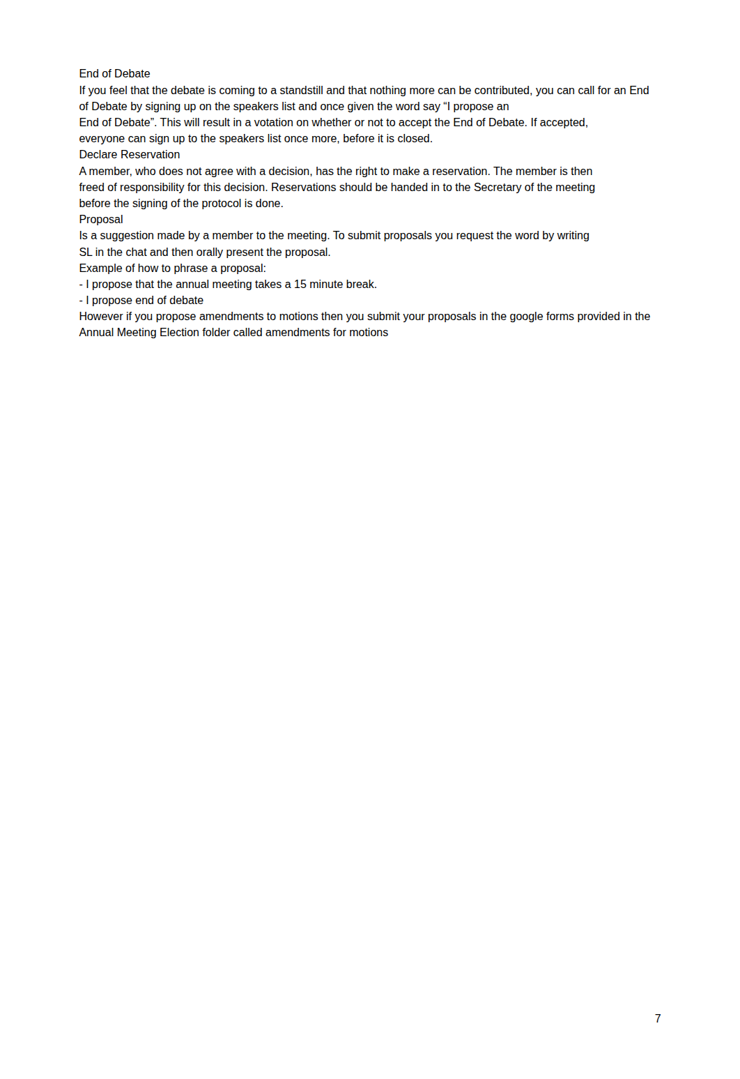End of Debate
If you feel that the debate is coming to a standstill and that nothing more can be contributed, you can call for an End of Debate by signing up on the speakers list and once given the word say “I propose an
End of Debate”. This will result in a votation on whether or not to accept the End of Debate. If accepted,
everyone can sign up to the speakers list once more, before it is closed.
Declare Reservation
A member, who does not agree with a decision, has the right to make a reservation. The member is then
freed of responsibility for this decision. Reservations should be handed in to the Secretary of the meeting
before the signing of the protocol is done.
Proposal
Is a suggestion made by a member to the meeting. To submit proposals you request the word by writing
SL in the chat and then orally present the proposal.
Example of how to phrase a proposal:
- I propose that the annual meeting takes a 15 minute break.
- I propose end of debate
However if you propose amendments to motions then you submit your proposals in the google forms provided in the Annual Meeting Election folder called amendments for motions
7